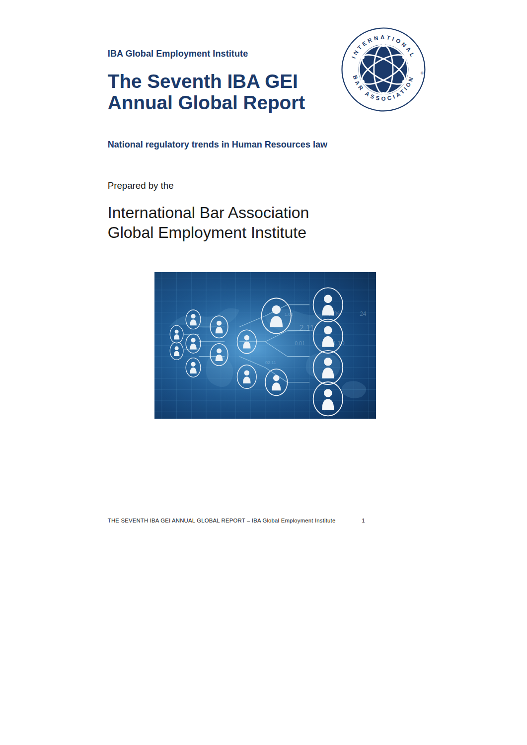International Bar Association INTERNATIONAL BAR ASSOCIATION ®
IBA Global Employment Institute
The Seventh IBA GEI Annual Global Report
National regulatory trends in Human Resources law
Prepared by the
International Bar Association Global Employment Institute
02% 24 2.11 0.01 10.10 02.11 1.00
THE SEVENTH IBA GEI ANNUAL GLOBAL REPORT – IBA Global Employment Institute 1